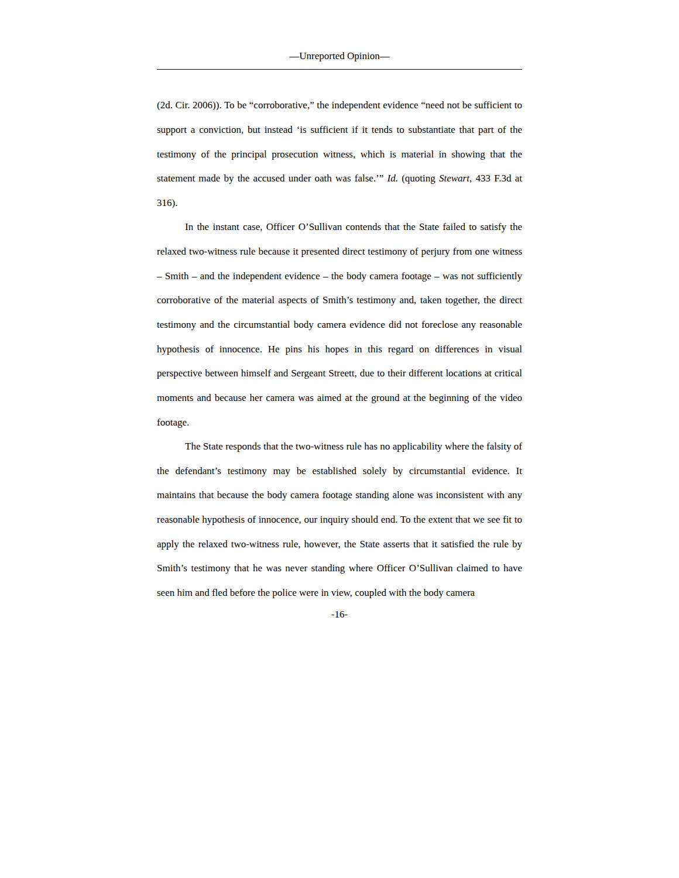—Unreported Opinion—
(2d. Cir. 2006)). To be “corroborative,” the independent evidence “need not be sufficient to support a conviction, but instead ‘is sufficient if it tends to substantiate that part of the testimony of the principal prosecution witness, which is material in showing that the statement made by the accused under oath was false.’” Id. (quoting Stewart, 433 F.3d at 316).
In the instant case, Officer O’Sullivan contends that the State failed to satisfy the relaxed two-witness rule because it presented direct testimony of perjury from one witness – Smith – and the independent evidence – the body camera footage – was not sufficiently corroborative of the material aspects of Smith’s testimony and, taken together, the direct testimony and the circumstantial body camera evidence did not foreclose any reasonable hypothesis of innocence. He pins his hopes in this regard on differences in visual perspective between himself and Sergeant Streett, due to their different locations at critical moments and because her camera was aimed at the ground at the beginning of the video footage.
The State responds that the two-witness rule has no applicability where the falsity of the defendant’s testimony may be established solely by circumstantial evidence. It maintains that because the body camera footage standing alone was inconsistent with any reasonable hypothesis of innocence, our inquiry should end. To the extent that we see fit to apply the relaxed two-witness rule, however, the State asserts that it satisfied the rule by Smith’s testimony that he was never standing where Officer O’Sullivan claimed to have seen him and fled before the police were in view, coupled with the body camera
-16-